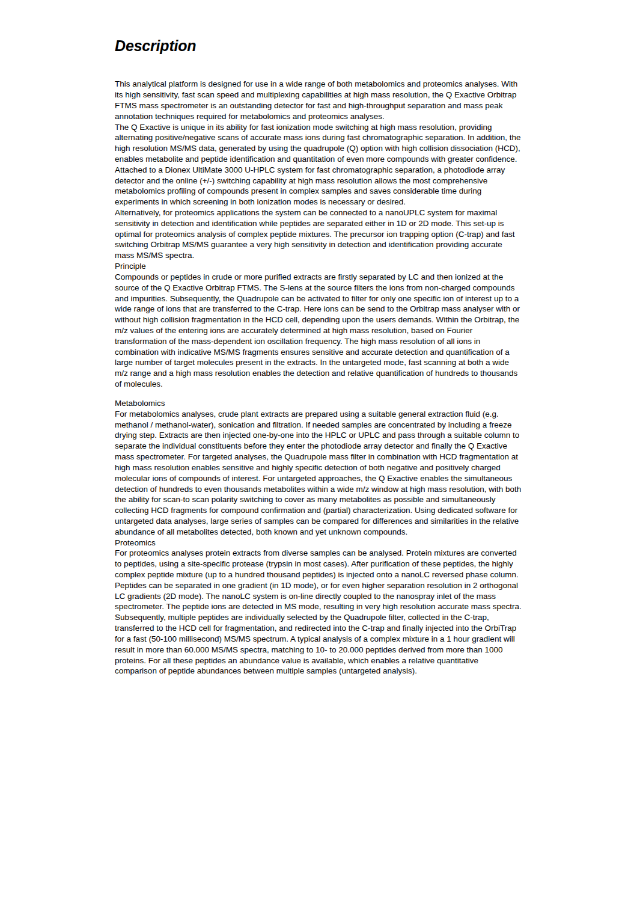Description
This analytical platform is designed for use in a wide range of both metabolomics and proteomics analyses. With its high sensitivity, fast scan speed and multiplexing capabilities at high mass resolution, the Q Exactive Orbitrap FTMS mass spectrometer is an outstanding detector for fast and high-throughput separation and mass peak annotation techniques required for metabolomics and proteomics analyses.
The Q Exactive is unique in its ability for fast ionization mode switching at high mass resolution, providing alternating positive/negative scans of accurate mass ions during fast chromatographic separation. In addition, the high resolution MS/MS data, generated by using the quadrupole (Q) option with high collision dissociation (HCD), enables metabolite and peptide identification and quantitation of even more compounds with greater confidence. Attached to a Dionex UltiMate 3000 U-HPLC system for fast chromatographic separation, a photodiode array detector and the online (+/-) switching capability at high mass resolution allows the most comprehensive metabolomics profiling of compounds present in complex samples and saves considerable time during experiments in which screening in both ionization modes is necessary or desired.
Alternatively, for proteomics applications the system can be connected to a nanoUPLC system for maximal sensitivity in detection and identification while peptides are separated either in 1D or 2D mode. This set-up is optimal for proteomics analysis of complex peptide mixtures. The precursor ion trapping option (C-trap) and fast switching Orbitrap MS/MS guarantee a very high sensitivity in detection and identification providing accurate mass MS/MS spectra.
Principle
Compounds or peptides in crude or more purified extracts are firstly separated by LC and then ionized at the source of the Q Exactive Orbitrap FTMS. The S-lens at the source filters the ions from non-charged compounds and impurities. Subsequently, the Quadrupole can be activated to filter for only one specific ion of interest up to a wide range of ions that are transferred to the C-trap. Here ions can be send to the Orbitrap mass analyser with or without high collision fragmentation in the HCD cell, depending upon the users demands. Within the Orbitrap, the m/z values of the entering ions are accurately determined at high mass resolution, based on Fourier transformation of the mass-dependent ion oscillation frequency. The high mass resolution of all ions in combination with indicative MS/MS fragments ensures sensitive and accurate detection and quantification of a large number of target molecules present in the extracts. In the untargeted mode, fast scanning at both a wide m/z range and a high mass resolution enables the detection and relative quantification of hundreds to thousands of molecules.
Metabolomics
For metabolomics analyses, crude plant extracts are prepared using a suitable general extraction fluid (e.g. methanol / methanol-water), sonication and filtration. If needed samples are concentrated by including a freeze drying step. Extracts are then injected one-by-one into the HPLC or UPLC and pass through a suitable column to separate the individual constituents before they enter the photodiode array detector and finally the Q Exactive mass spectrometer. For targeted analyses, the Quadrupole mass filter in combination with HCD fragmentation at high mass resolution enables sensitive and highly specific detection of both negative and positively charged molecular ions of compounds of interest. For untargeted approaches, the Q Exactive enables the simultaneous detection of hundreds to even thousands metabolites within a wide m/z window at high mass resolution, with both the ability for scan-to scan polarity switching to cover as many metabolites as possible and simultaneously collecting HCD fragments for compound confirmation and (partial) characterization. Using dedicated software for untargeted data analyses, large series of samples can be compared for differences and similarities in the relative abundance of all metabolites detected, both known and yet unknown compounds.
Proteomics
For proteomics analyses protein extracts from diverse samples can be analysed. Protein mixtures are converted to peptides, using a site-specific protease (trypsin in most cases). After purification of these peptides, the highly complex peptide mixture (up to a hundred thousand peptides) is injected onto a nanoLC reversed phase column. Peptides can be separated in one gradient (in 1D mode), or for even higher separation resolution in 2 orthogonal LC gradients (2D mode). The nanoLC system is on-line directly coupled to the nanospray inlet of the mass spectrometer. The peptide ions are detected in MS mode, resulting in very high resolution accurate mass spectra. Subsequently, multiple peptides are individually selected by the Quadrupole filter, collected in the C-trap, transferred to the HCD cell for fragmentation, and redirected into the C-trap and finally injected into the OrbiTrap for a fast (50-100 millisecond) MS/MS spectrum. A typical analysis of a complex mixture in a 1 hour gradient will result in more than 60.000 MS/MS spectra, matching to 10- to 20.000 peptides derived from more than 1000 proteins. For all these peptides an abundance value is available, which enables a relative quantitative comparison of peptide abundances between multiple samples (untargeted analysis).